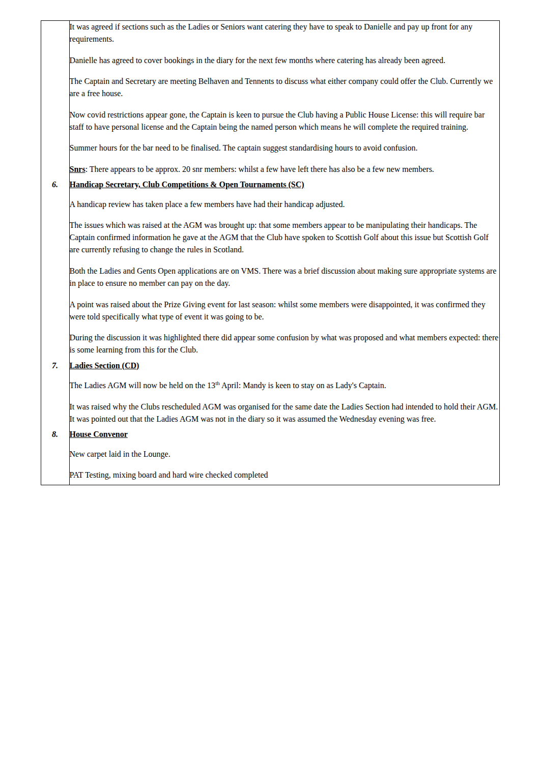| | It was agreed if sections such as the Ladies or Seniors want catering they have to speak to Danielle and pay up front for any requirements. Danielle has agreed to cover bookings in the diary for the next few months where catering has already been agreed. The Captain and Secretary are meeting Belhaven and Tennents to discuss what either company could offer the Club. Currently we are a free house. Now covid restrictions appear gone, the Captain is keen to pursue the Club having a Public House License: this will require bar staff to have personal license and the Captain being the named person which means he will complete the required training. Summer hours for the bar need to be finalised. The captain suggest standardising hours to avoid confusion. Snrs : There appears to be approx. 20 snr members: whilst a few have left there has also be a few new members. |
| 6. | Handicap Secretary, Club Competitions & Open Tournaments (SC) A handicap review has taken place a few members have had their handicap adjusted. The issues which was raised at the AGM was brought up: that some members appear to be manipulating their handicaps. The Captain confirmed information he gave at the AGM that the Club have spoken to Scottish Golf about this issue but Scottish Golf are currently refusing to change the rules in Scotland. Both the Ladies and Gents Open applications are on VMS. There was a brief discussion about making sure appropriate systems are in place to ensure no member can pay on the day. A point was raised about the Prize Giving event for last season: whilst some members were disappointed, it was confirmed they were told specifically what type of event it was going to be. During the discussion it was highlighted there did appear some confusion by what was proposed and what members expected: there is some learning from this for the Club. |
| 7. | Ladies Section (CD) The Ladies AGM will now be held on the 13 th April: Mandy is keen to stay on as Lady's Captain. It was raised why the Clubs rescheduled AGM was organised for the same date the Ladies Section had intended to hold their AGM. It was pointed out that the Ladies AGM was not in the diary so it was assumed the Wednesday evening was free. |
| 8. | House Convenor New carpet laid in the Lounge. PAT Testing, mixing board and hard wire checked completed |